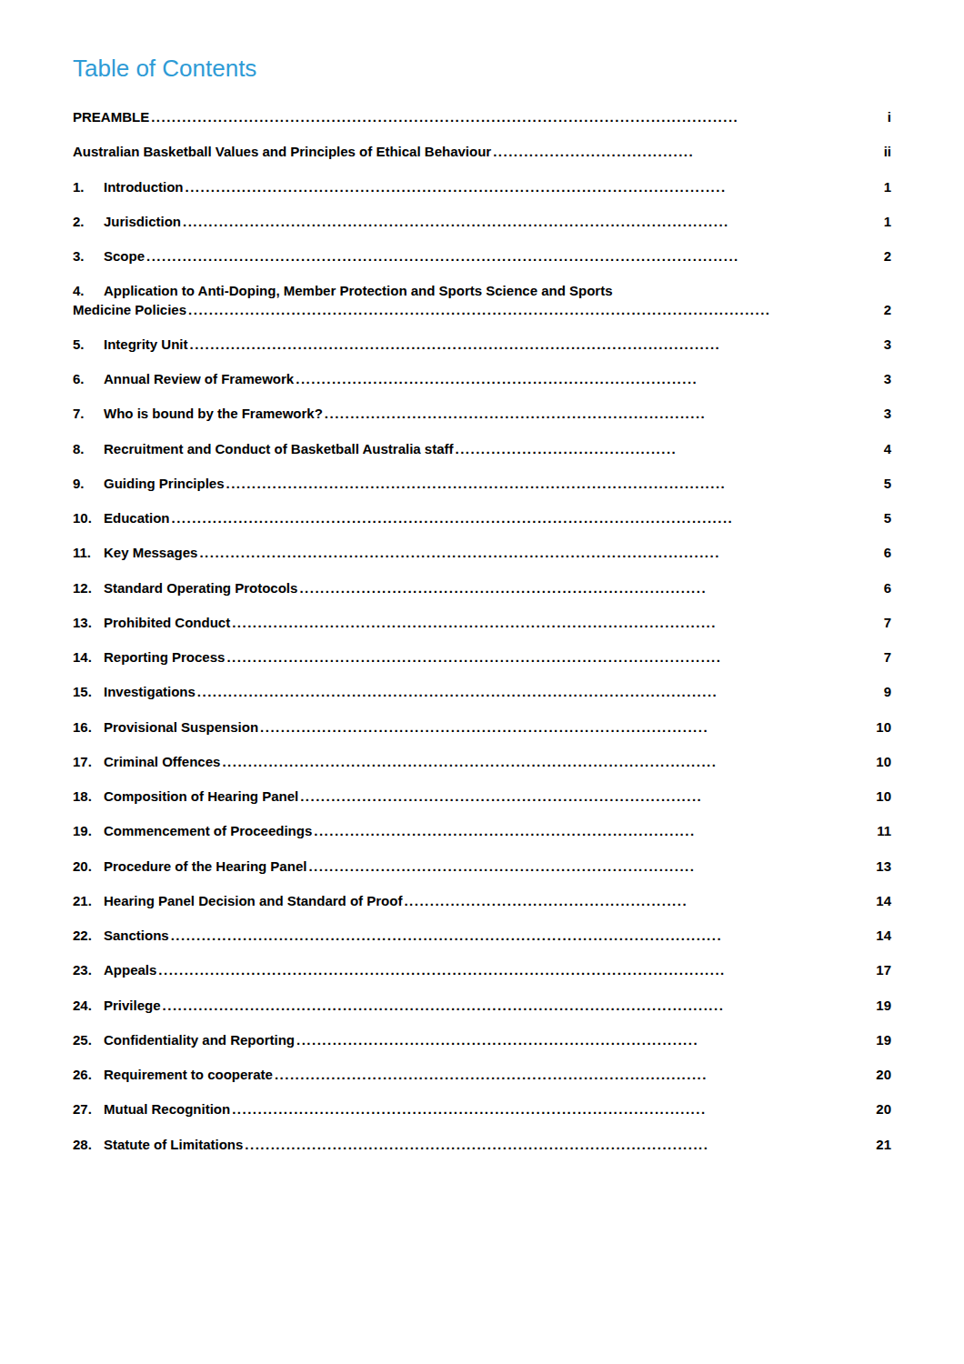Table of Contents
PREAMBLE .................................................................................................................. i
Australian Basketball Values and Principles of Ethical Behaviour ....................................... ii
1. Introduction ......................................................................................................... 1
2. Jurisdiction .......................................................................................................... 1
3. Scope ................................................................................................................... 2
4. Application to Anti-Doping, Member Protection and Sports Science and Sports
Medicine Policies ................................................................................................................. 2
5. Integrity Unit ....................................................................................................... 3
6. Annual Review of Framework .............................................................................. 3
7. Who is bound by the Framework? .......................................................................... 3
8. Recruitment and Conduct of Basketball Australia staff ........................................... 4
9. Guiding Principles ................................................................................................. 5
10. Education ............................................................................................................. 5
11. Key Messages ..................................................................................................... 6
12. Standard Operating Protocols ............................................................................... 6
13. Prohibited Conduct .............................................................................................. 7
14. Reporting Process ................................................................................................ 7
15. Investigations ..................................................................................................... 9
16. Provisional Suspension ....................................................................................... 10
17. Criminal Offences ................................................................................................ 10
18. Composition of Hearing Panel .............................................................................. 10
19. Commencement of Proceedings .......................................................................... 11
20. Procedure of the Hearing Panel ........................................................................... 13
21. Hearing Panel Decision and Standard of Proof ....................................................... 14
22. Sanctions ........................................................................................................... 14
23. Appeals .............................................................................................................. 17
24. Privilege ............................................................................................................. 19
25. Confidentiality and Reporting .............................................................................. 19
26. Requirement to cooperate .................................................................................... 20
27. Mutual Recognition ............................................................................................ 20
28. Statute of Limitations .......................................................................................... 21